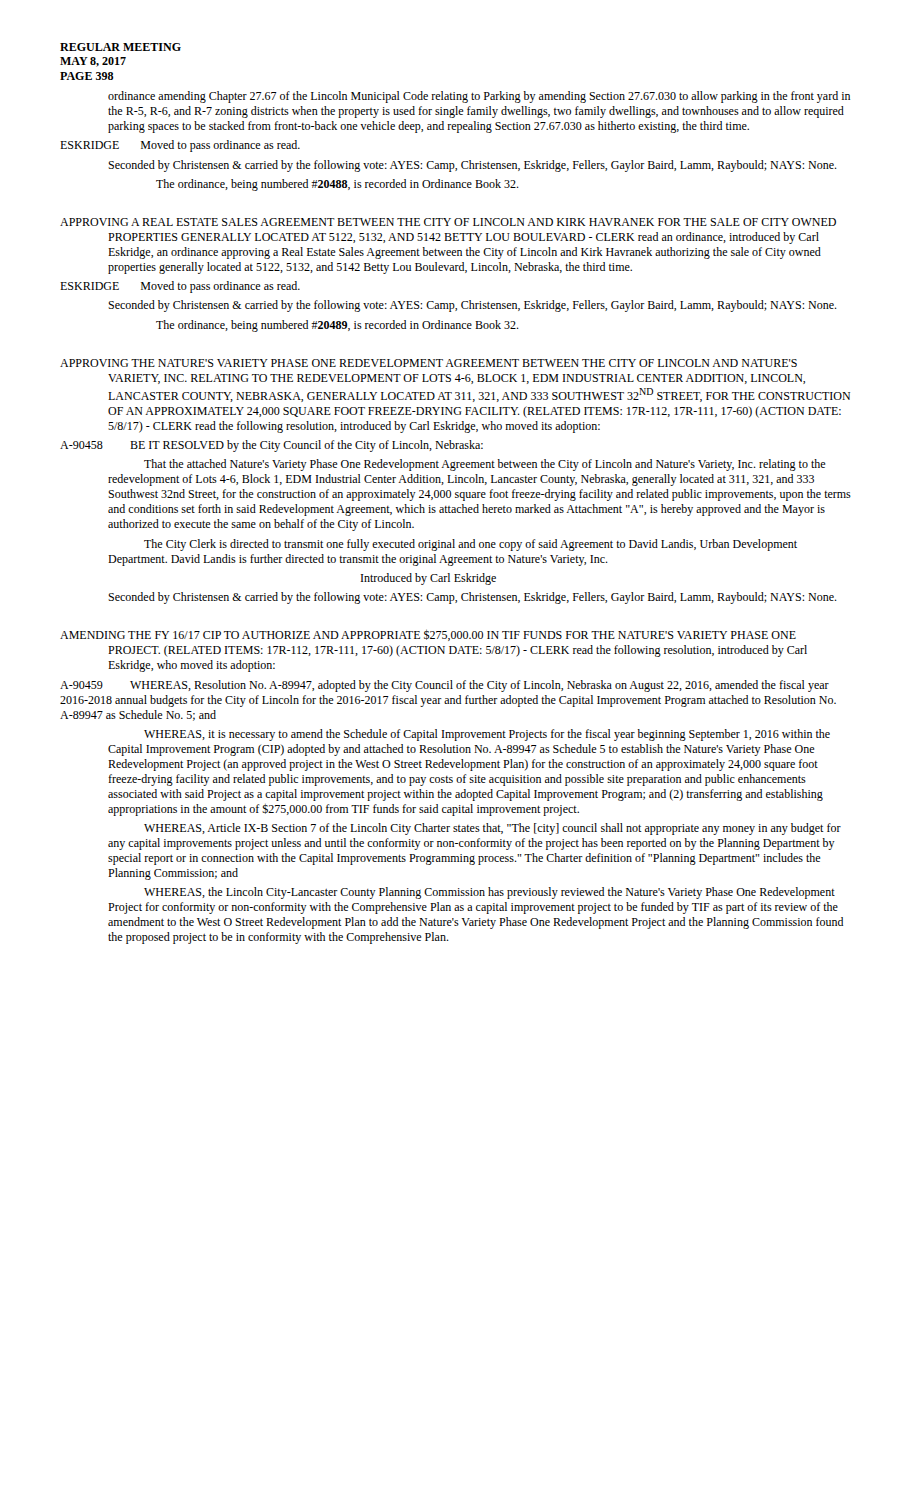REGULAR MEETING
MAY 8, 2017
PAGE 398
ordinance amending Chapter 27.67 of the Lincoln Municipal Code relating to Parking by amending Section 27.67.030 to allow parking in the front yard in the R-5, R-6, and R-7 zoning districts when the property is used for single family dwellings, two family dwellings, and townhouses and to allow required parking spaces to be stacked from front-to-back one vehicle deep, and repealing Section 27.67.030 as hitherto existing, the third time.
ESKRIDGE Moved to pass ordinance as read.
Seconded by Christensen & carried by the following vote: AYES: Camp, Christensen, Eskridge, Fellers, Gaylor Baird, Lamm, Raybould; NAYS: None.
The ordinance, being numbered #20488, is recorded in Ordinance Book 32.
APPROVING A REAL ESTATE SALES AGREEMENT BETWEEN THE CITY OF LINCOLN AND KIRK HAVRANEK FOR THE SALE OF CITY OWNED PROPERTIES GENERALLY LOCATED AT 5122, 5132, AND 5142 BETTY LOU BOULEVARD - CLERK read an ordinance, introduced by Carl Eskridge, an ordinance approving a Real Estate Sales Agreement between the City of Lincoln and Kirk Havranek authorizing the sale of City owned properties generally located at 5122, 5132, and 5142 Betty Lou Boulevard, Lincoln, Nebraska, the third time.
ESKRIDGE Moved to pass ordinance as read.
Seconded by Christensen & carried by the following vote: AYES: Camp, Christensen, Eskridge, Fellers, Gaylor Baird, Lamm, Raybould; NAYS: None.
The ordinance, being numbered #20489, is recorded in Ordinance Book 32.
APPROVING THE NATURE'S VARIETY PHASE ONE REDEVELOPMENT AGREEMENT BETWEEN THE CITY OF LINCOLN AND NATURE'S VARIETY, INC. RELATING TO THE REDEVELOPMENT OF LOTS 4-6, BLOCK 1, EDM INDUSTRIAL CENTER ADDITION, LINCOLN, LANCASTER COUNTY, NEBRASKA, GENERALLY LOCATED AT 311, 321, AND 333 SOUTHWEST 32ND STREET, FOR THE CONSTRUCTION OF AN APPROXIMATELY 24,000 SQUARE FOOT FREEZE-DRYING FACILITY. (RELATED ITEMS: 17R-112, 17R-111, 17-60) (ACTION DATE: 5/8/17) - CLERK read the following resolution, introduced by Carl Eskridge, who moved its adoption:
A-90458 BE IT RESOLVED by the City Council of the City of Lincoln, Nebraska:
That the attached Nature's Variety Phase One Redevelopment Agreement between the City of Lincoln and Nature's Variety, Inc. relating to the redevelopment of Lots 4-6, Block 1, EDM Industrial Center Addition, Lincoln, Lancaster County, Nebraska, generally located at 311, 321, and 333 Southwest 32nd Street, for the construction of an approximately 24,000 square foot freeze-drying facility and related public improvements, upon the terms and conditions set forth in said Redevelopment Agreement, which is attached hereto marked as Attachment "A", is hereby approved and the Mayor is authorized to execute the same on behalf of the City of Lincoln.
The City Clerk is directed to transmit one fully executed original and one copy of said Agreement to David Landis, Urban Development Department. David Landis is further directed to transmit the original Agreement to Nature's Variety, Inc.
Introduced by Carl Eskridge
Seconded by Christensen & carried by the following vote: AYES: Camp, Christensen, Eskridge, Fellers, Gaylor Baird, Lamm, Raybould; NAYS: None.
AMENDING THE FY 16/17 CIP TO AUTHORIZE AND APPROPRIATE $275,000.00 IN TIF FUNDS FOR THE NATURE'S VARIETY PHASE ONE PROJECT. (RELATED ITEMS: 17R-112, 17R-111, 17-60) (ACTION DATE: 5/8/17) - CLERK read the following resolution, introduced by Carl Eskridge, who moved its adoption:
A-90459 WHEREAS, Resolution No. A-89947, adopted by the City Council of the City of Lincoln, Nebraska on August 22, 2016, amended the fiscal year 2016-2018 annual budgets for the City of Lincoln for the 2016-2017 fiscal year and further adopted the Capital Improvement Program attached to Resolution No. A-89947 as Schedule No. 5; and
WHEREAS, it is necessary to amend the Schedule of Capital Improvement Projects for the fiscal year beginning September 1, 2016 within the Capital Improvement Program (CIP) adopted by and attached to Resolution No. A-89947 as Schedule 5 to establish the Nature's Variety Phase One Redevelopment Project (an approved project in the West O Street Redevelopment Plan) for the construction of an approximately 24,000 square foot freeze-drying facility and related public improvements, and to pay costs of site acquisition and possible site preparation and public enhancements associated with said Project as a capital improvement project within the adopted Capital Improvement Program; and (2) transferring and establishing appropriations in the amount of $275,000.00 from TIF funds for said capital improvement project.
WHEREAS, Article IX-B Section 7 of the Lincoln City Charter states that, "The [city] council shall not appropriate any money in any budget for any capital improvements project unless and until the conformity or non-conformity of the project has been reported on by the Planning Department by special report or in connection with the Capital Improvements Programming process." The Charter definition of "Planning Department" includes the Planning Commission; and
WHEREAS, the Lincoln City-Lancaster County Planning Commission has previously reviewed the Nature's Variety Phase One Redevelopment Project for conformity or non-conformity with the Comprehensive Plan as a capital improvement project to be funded by TIF as part of its review of the amendment to the West O Street Redevelopment Plan to add the Nature's Variety Phase One Redevelopment Project and the Planning Commission found the proposed project to be in conformity with the Comprehensive Plan.